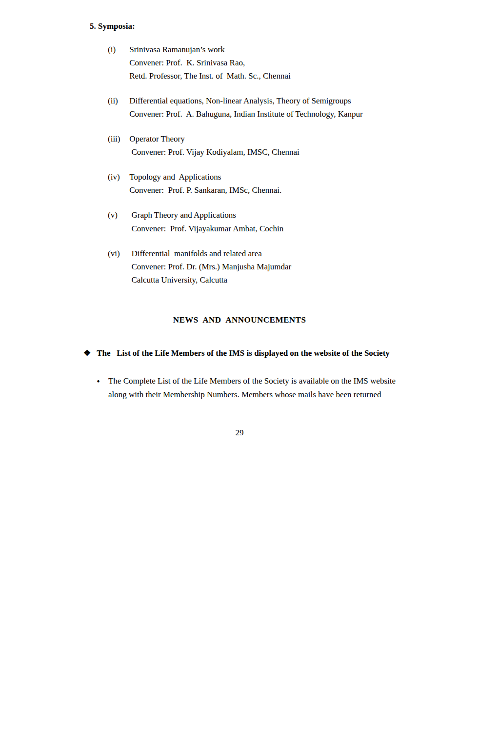Symposia:
(i) Srinivasa Ramanujan’s work Convener: Prof. K. Srinivasa Rao, Retd. Professor, The Inst. of Math. Sc., Chennai
(ii) Differential equations, Non-linear Analysis, Theory of Semigroups Convener: Prof. A. Bahuguna, Indian Institute of Technology, Kanpur
(iii) Operator Theory Convener: Prof. Vijay Kodiyalam, IMSC, Chennai
(iv) Topology and Applications Convener: Prof. P. Sankaran, IMSc, Chennai.
(v) Graph Theory and Applications Convener: Prof. Vijayakumar Ambat, Cochin
(vi) Differential manifolds and related area Convener: Prof. Dr. (Mrs.) Manjusha Majumdar Calcutta University, Calcutta
NEWS AND ANNOUNCEMENTS
The List of the Life Members of the IMS is displayed on the website of the Society
The Complete List of the Life Members of the Society is available on the IMS website along with their Membership Numbers. Members whose mails have been returned
29